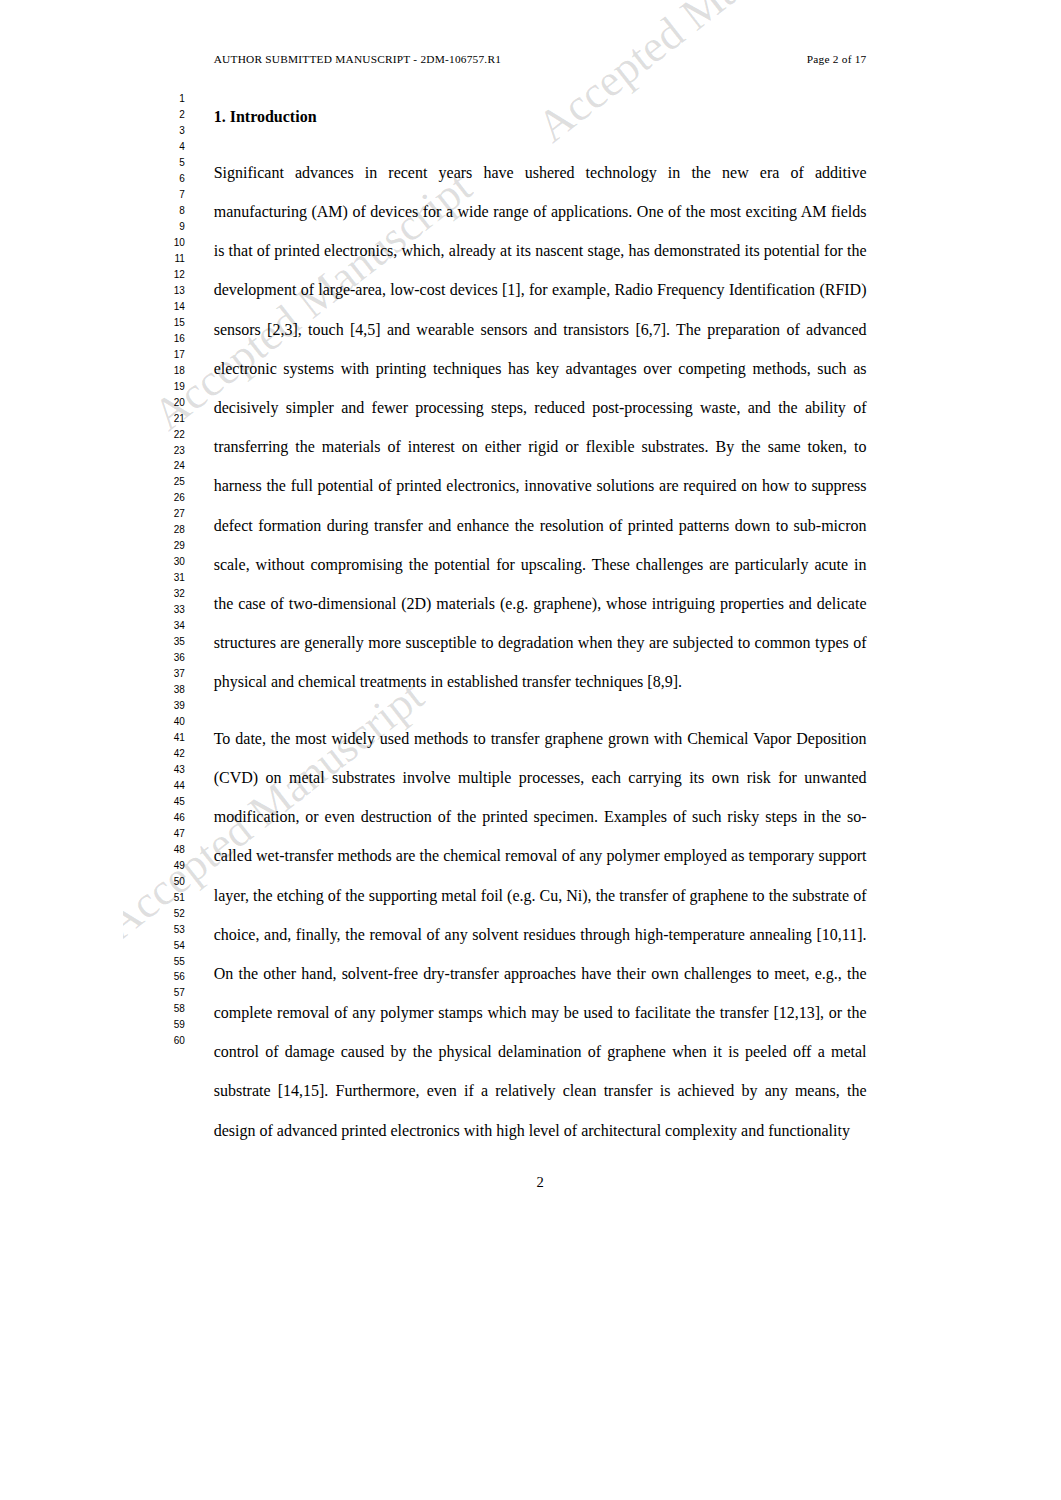1
2
3
4
5
6
7
8
9
10
11
12
13
14
15
16
17
18
19
20
21
22
23
24
25
26
27
28
29
30
31
32
33
34
35
36
37
38
39
40
41
42
43
44
45
46
47
48
49
50
51
52
53
54
55
56
57
58
59
60
AUTHOR SUBMITTED MANUSCRIPT - 2DM-106757.R1 Page 2 of 17
1. Introduction
Significant advances in recent years have ushered technology in the new era of additive manufacturing (AM) of devices for a wide range of applications. One of the most exciting AM fields is that of printed electronics, which, already at its nascent stage, has demonstrated its potential for the development of large-area, low-cost devices [1], for example, Radio Frequency Identification (RFID) sensors [2,3], touch [4,5] and wearable sensors and transistors [6,7]. The preparation of advanced electronic systems with printing techniques has key advantages over competing methods, such as decisively simpler and fewer processing steps, reduced post-processing waste, and the ability of transferring the materials of interest on either rigid or flexible substrates. By the same token, to harness the full potential of printed electronics, innovative solutions are required on how to suppress defect formation during transfer and enhance the resolution of printed patterns down to sub-micron scale, without compromising the potential for upscaling. These challenges are particularly acute in the case of two-dimensional (2D) materials (e.g. graphene), whose intriguing properties and delicate structures are generally more susceptible to degradation when they are subjected to common types of physical and chemical treatments in established transfer techniques [8,9].
To date, the most widely used methods to transfer graphene grown with Chemical Vapor Deposition (CVD) on metal substrates involve multiple processes, each carrying its own risk for unwanted modification, or even destruction of the printed specimen. Examples of such risky steps in the so-called wet-transfer methods are the chemical removal of any polymer employed as temporary support layer, the etching of the supporting metal foil (e.g. Cu, Ni), the transfer of graphene to the substrate of choice, and, finally, the removal of any solvent residues through high-temperature annealing [10,11]. On the other hand, solvent-free dry-transfer approaches have their own challenges to meet, e.g., the complete removal of any polymer stamps which may be used to facilitate the transfer [12,13], or the control of damage caused by the physical delamination of graphene when it is peeled off a metal substrate [14,15]. Furthermore, even if a relatively clean transfer is achieved by any means, the design of advanced printed electronics with high level of architectural complexity and functionality
2
Accepted Manuscript Accepted Manuscript Accepted Manuscript